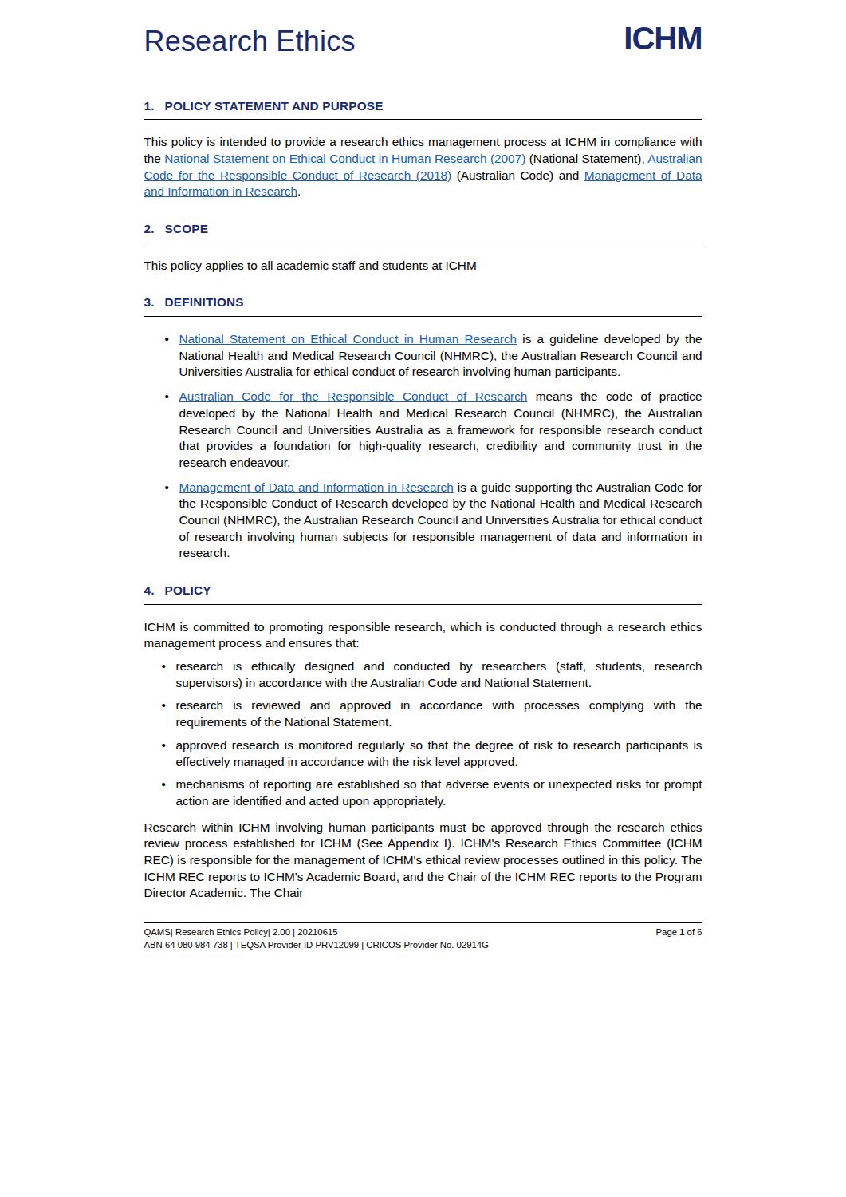Research Ethics
ICHM
1. POLICY STATEMENT AND PURPOSE
This policy is intended to provide a research ethics management process at ICHM in compliance with the National Statement on Ethical Conduct in Human Research (2007) (National Statement), Australian Code for the Responsible Conduct of Research (2018) (Australian Code) and Management of Data and Information in Research.
2. SCOPE
This policy applies to all academic staff and students at ICHM
3. DEFINITIONS
National Statement on Ethical Conduct in Human Research is a guideline developed by the National Health and Medical Research Council (NHMRC), the Australian Research Council and Universities Australia for ethical conduct of research involving human participants.
Australian Code for the Responsible Conduct of Research means the code of practice developed by the National Health and Medical Research Council (NHMRC), the Australian Research Council and Universities Australia as a framework for responsible research conduct that provides a foundation for high-quality research, credibility and community trust in the research endeavour.
Management of Data and Information in Research is a guide supporting the Australian Code for the Responsible Conduct of Research developed by the National Health and Medical Research Council (NHMRC), the Australian Research Council and Universities Australia for ethical conduct of research involving human subjects for responsible management of data and information in research.
4. POLICY
ICHM is committed to promoting responsible research, which is conducted through a research ethics management process and ensures that:
research is ethically designed and conducted by researchers (staff, students, research supervisors) in accordance with the Australian Code and National Statement.
research is reviewed and approved in accordance with processes complying with the requirements of the National Statement.
approved research is monitored regularly so that the degree of risk to research participants is effectively managed in accordance with the risk level approved.
mechanisms of reporting are established so that adverse events or unexpected risks for prompt action are identified and acted upon appropriately.
Research within ICHM involving human participants must be approved through the research ethics review process established for ICHM (See Appendix I). ICHM's Research Ethics Committee (ICHM REC) is responsible for the management of ICHM's ethical review processes outlined in this policy. The ICHM REC reports to ICHM's Academic Board, and the Chair of the ICHM REC reports to the Program Director Academic. The Chair
QAMS| Research Ethics Policy| 2.00 | 20210615
Page 1 of 6
ABN 64 080 984 738 | TEQSA Provider ID PRV12099 | CRICOS Provider No. 02914G